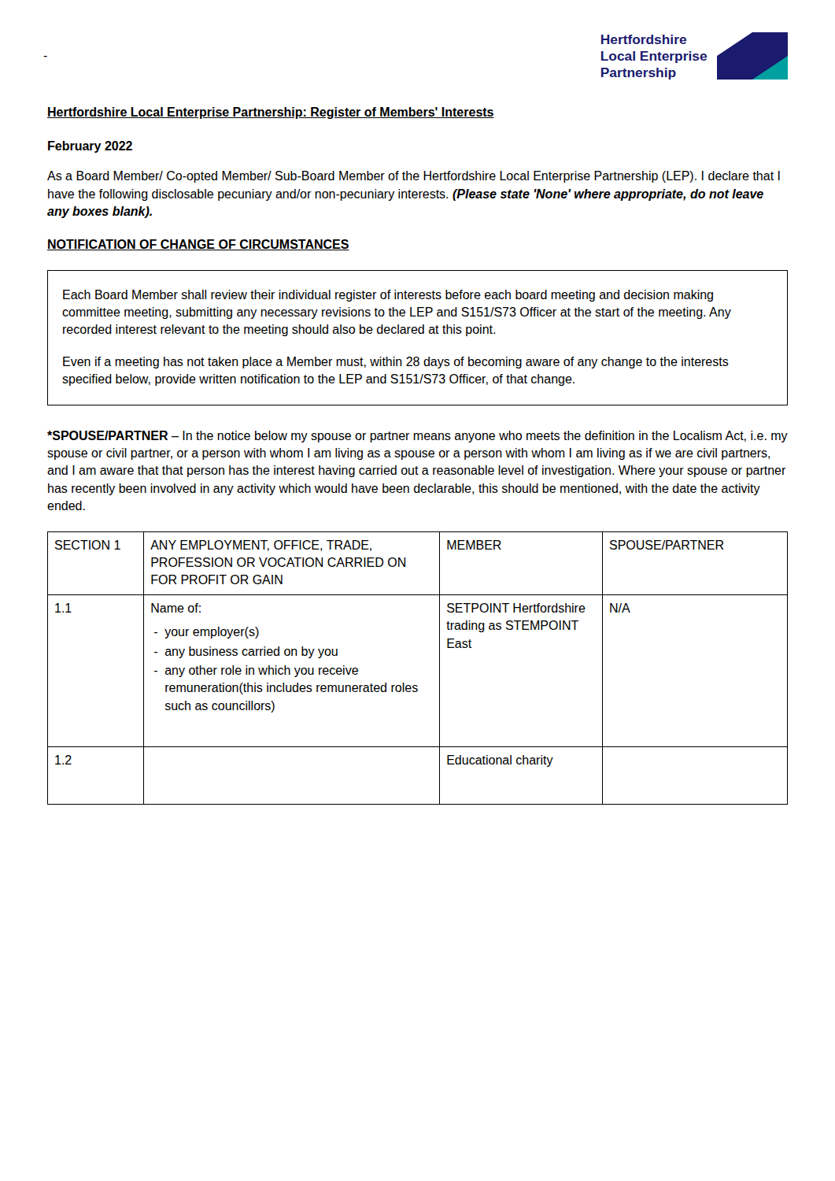-
Hertfordshire
Local Enterprise
Partnership
Hertfordshire Local Enterprise Partnership: Register of Members' Interests
February 2022
As a Board Member/ Co-opted Member/ Sub-Board Member of the Hertfordshire Local Enterprise Partnership (LEP). I declare that I have the following disclosable pecuniary and/or non-pecuniary interests. (Please state 'None' where appropriate, do not leave any boxes blank).
NOTIFICATION OF CHANGE OF CIRCUMSTANCES
Each Board Member shall review their individual register of interests before each board meeting and decision making committee meeting, submitting any necessary revisions to the LEP and S151/S73 Officer at the start of the meeting. Any recorded interest relevant to the meeting should also be declared at this point.
Even if a meeting has not taken place a Member must, within 28 days of becoming aware of any change to the interests specified below, provide written notification to the LEP and S151/S73 Officer, of that change.
*SPOUSE/PARTNER – In the notice below my spouse or partner means anyone who meets the definition in the Localism Act, i.e. my spouse or civil partner, or a person with whom I am living as a spouse or a person with whom I am living as if we are civil partners, and I am aware that that person has the interest having carried out a reasonable level of investigation. Where your spouse or partner has recently been involved in any activity which would have been declarable, this should be mentioned, with the date the activity ended.
| SECTION 1 | ANY EMPLOYMENT, OFFICE, TRADE, PROFESSION OR VOCATION CARRIED ON FOR PROFIT OR GAIN | MEMBER | SPOUSE/PARTNER |
| --- | --- | --- | --- |
| 1.1 | Name of: your employer(s) any business carried on by you any other role in which you receive remuneration(this includes remunerated roles such as councillors) | SETPOINT Hertfordshire trading as STEMPOINT East | N/A |
| 1.2 | | Educational charity | |